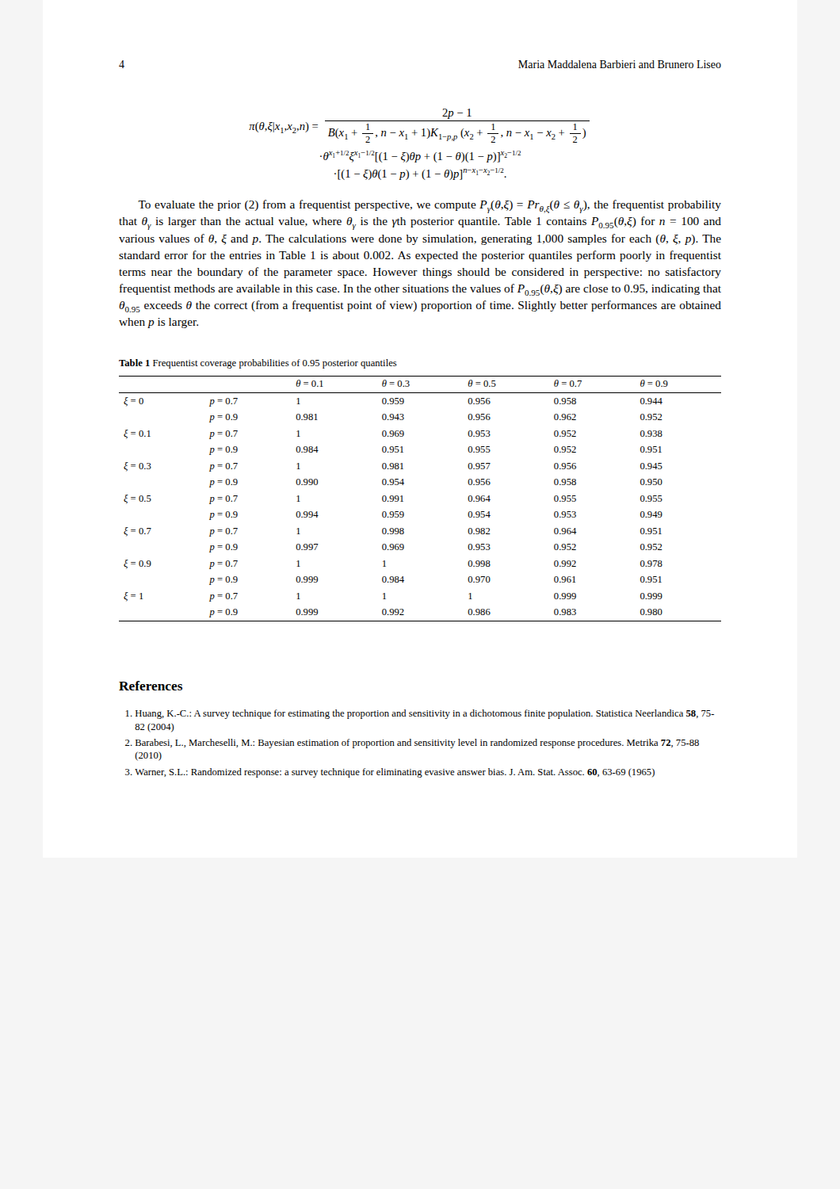4 Maria Maddalena Barbieri and Brunero Liseo
π(θ,ξ|x1,x2,n) = 2p − 1 B(x1 + 12, n − x1 + 1)K1−p,p (x2 + 12, n − x1 − x2 + 12)
·θx1+1/2ξx1−1/2[(1 − ξ)θp + (1 − θ)(1 − p)]x2−1/2
·[(1 − ξ)θ(1 − p) + (1 − θ)p]n−x1−x2−1/2.
To evaluate the prior (2) from a frequentist perspective, we compute Pγ(θ,ξ) = Prθ,ξ(θ ≤ θγ), the frequentist probability that θγ is larger than the actual value, where θγ is the γth posterior quantile. Table 1 contains P0.95(θ,ξ) for n = 100 and various values of θ, ξ and p. The calculations were done by simulation, generating 1,000 samples for each (θ, ξ, p). The standard error for the entries in Table 1 is about 0.002. As expected the posterior quantiles perform poorly in frequentist terms near the boundary of the parameter space. However things should be considered in perspective: no satisfactory frequentist methods are available in this case. In the other situations the values of P0.95(θ,ξ) are close to 0.95, indicating that θ0.95 exceeds θ the correct (from a frequentist point of view) proportion of time. Slightly better performances are obtained when p is larger.
Table 1 Frequentist coverage probabilities of 0.95 posterior quantiles
| | | θ = 0.1 | θ = 0.3 | θ = 0.5 | θ = 0.7 | θ = 0.9 |
| --- | --- | --- | --- | --- | --- | --- |
| ξ = 0 | p = 0.7 | 1 | 0.959 | 0.956 | 0.958 | 0.944 |
| | p = 0.9 | 0.981 | 0.943 | 0.956 | 0.962 | 0.952 |
| ξ = 0.1 | p = 0.7 | 1 | 0.969 | 0.953 | 0.952 | 0.938 |
| | p = 0.9 | 0.984 | 0.951 | 0.955 | 0.952 | 0.951 |
| ξ = 0.3 | p = 0.7 | 1 | 0.981 | 0.957 | 0.956 | 0.945 |
| | p = 0.9 | 0.990 | 0.954 | 0.956 | 0.958 | 0.950 |
| ξ = 0.5 | p = 0.7 | 1 | 0.991 | 0.964 | 0.955 | 0.955 |
| | p = 0.9 | 0.994 | 0.959 | 0.954 | 0.953 | 0.949 |
| ξ = 0.7 | p = 0.7 | 1 | 0.998 | 0.982 | 0.964 | 0.951 |
| | p = 0.9 | 0.997 | 0.969 | 0.953 | 0.952 | 0.952 |
| ξ = 0.9 | p = 0.7 | 1 | 1 | 0.998 | 0.992 | 0.978 |
| | p = 0.9 | 0.999 | 0.984 | 0.970 | 0.961 | 0.951 |
| ξ = 1 | p = 0.7 | 1 | 1 | 1 | 0.999 | 0.999 |
| | p = 0.9 | 0.999 | 0.992 | 0.986 | 0.983 | 0.980 |
References
Huang, K.-C.: A survey technique for estimating the proportion and sensitivity in a dichotomous finite population. Statistica Neerlandica 58, 75-82 (2004)
Barabesi, L., Marcheselli, M.: Bayesian estimation of proportion and sensitivity level in randomized response procedures. Metrika 72, 75-88 (2010)
Warner, S.L.: Randomized response: a survey technique for eliminating evasive answer bias. J. Am. Stat. Assoc. 60, 63-69 (1965)